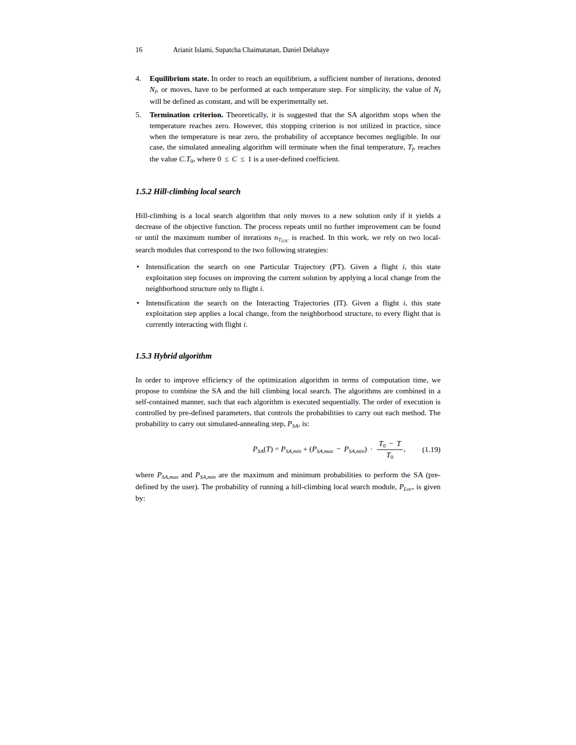16 Arianit Islami, Supatcha Chaimatanan, Daniel Delahaye
4. Equilibrium state. In order to reach an equilibrium, a sufficient number of iterations, denoted NI, or moves, have to be performed at each temperature step. For simplicity, the value of NI will be defined as constant, and will be experimentally set.
5. Termination criterion. Theoretically, it is suggested that the SA algorithm stops when the temperature reaches zero. However, this stopping criterion is not utilized in practice, since when the temperature is near zero, the probability of acceptance becomes negligible. In our case, the simulated annealing algorithm will terminate when the final temperature, Tf, reaches the value C.T0, where 0 ≤ C ≤ 1 is a user-defined coefficient.
1.5.2 Hill-climbing local search
Hill-climbing is a local search algorithm that only moves to a new solution only if it yields a decrease of the objective function. The process repeats until no further improvement can be found or until the maximum number of iterations nTLOC is reached. In this work, we rely on two local-search modules that correspond to the two following strategies:
Intensification the search on one Particular Trajectory (PT). Given a flight i, this state exploitation step focuses on improving the current solution by applying a local change from the neighborhood structure only to flight i.
Intensification the search on the Interacting Trajectories (IT). Given a flight i, this state exploitation step applies a local change, from the neighborhood structure, to every flight that is currently interacting with flight i.
1.5.3 Hybrid algorithm
In order to improve efficiency of the optimization algorithm in terms of computation time, we propose to combine the SA and the hill climbing local search. The algorithms are combined in a self-contained manner, such that each algorithm is executed sequentially. The order of execution is controlled by pre-defined parameters, that controls the probabilities to carry out each method. The probability to carry out simulated-annealing step, PSA, is:
PSA(T) = PSA,min + (PSA,max − PSA,min) · T0 − T T0 , (1.19)
where PSA,max and PSA,min are the maximum and minimum probabilities to perform the SA (pre-defined by the user). The probability of running a hill-climbing local search module, PLoc, is given by: